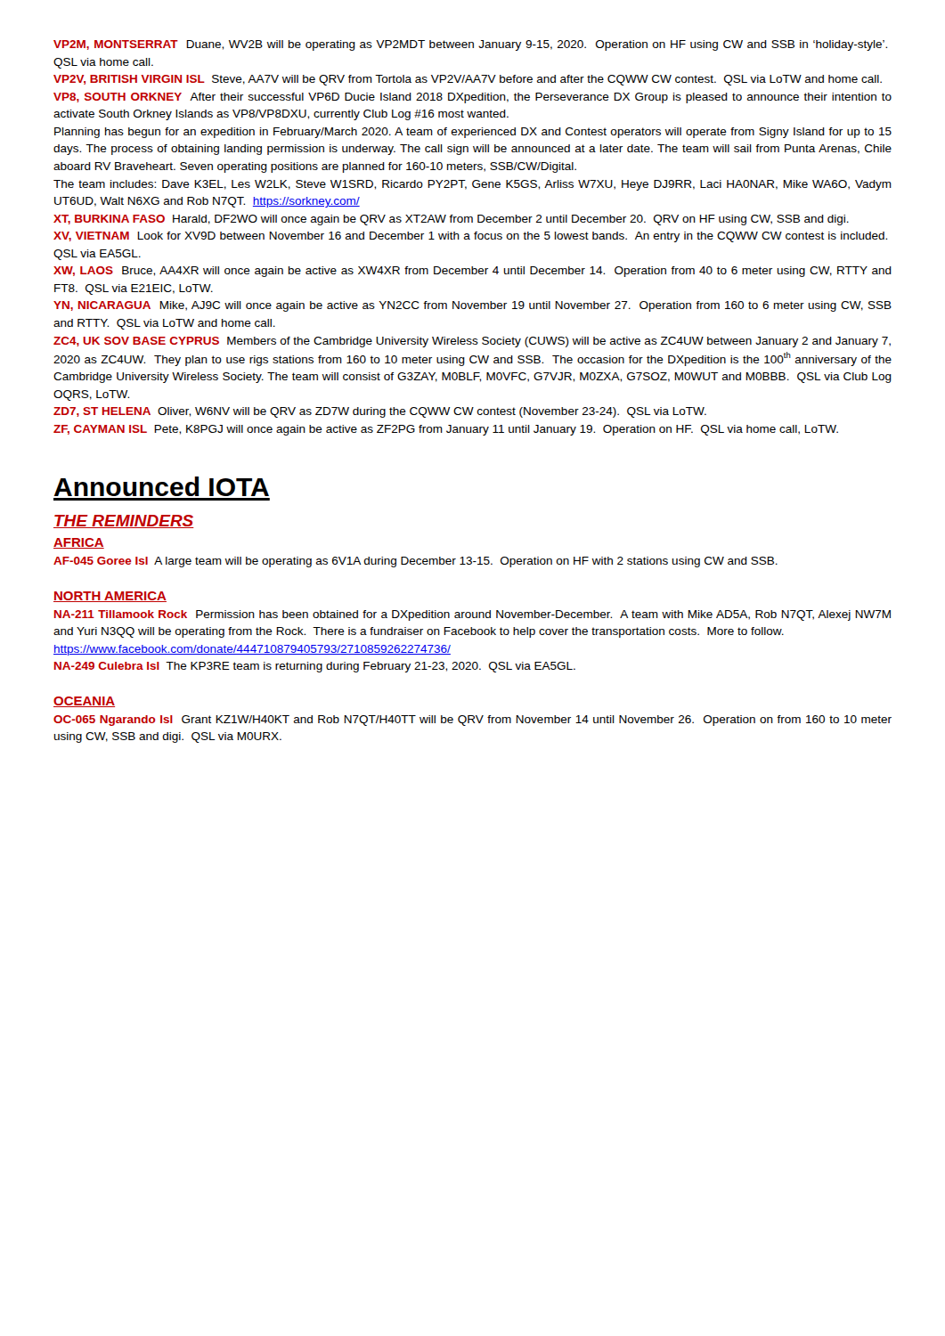VP2M, MONTSERRAT Duane, WV2B will be operating as VP2MDT between January 9-15, 2020. Operation on HF using CW and SSB in ‘holiday-style’. QSL via home call.
VP2V, BRITISH VIRGIN ISL Steve, AA7V will be QRV from Tortola as VP2V/AA7V before and after the CQWW CW contest. QSL via LoTW and home call.
VP8, SOUTH ORKNEY After their successful VP6D Ducie Island 2018 DXpedition, the Perseverance DX Group is pleased to announce their intention to activate South Orkney Islands as VP8/VP8DXU, currently Club Log #16 most wanted.
Planning has begun for an expedition in February/March 2020. A team of experienced DX and Contest operators will operate from Signy Island for up to 15 days. The process of obtaining landing permission is underway. The call sign will be announced at a later date. The team will sail from Punta Arenas, Chile aboard RV Braveheart. Seven operating positions are planned for 160-10 meters, SSB/CW/Digital.
The team includes: Dave K3EL, Les W2LK, Steve W1SRD, Ricardo PY2PT, Gene K5GS, Arliss W7XU, Heye DJ9RR, Laci HA0NAR, Mike WA6O, Vadym UT6UD, Walt N6XG and Rob N7QT. https://sorkney.com/
XT, BURKINA FASO Harald, DF2WO will once again be QRV as XT2AW from December 2 until December 20. QRV on HF using CW, SSB and digi.
XV, VIETNAM Look for XV9D between November 16 and December 1 with a focus on the 5 lowest bands. An entry in the CQWW CW contest is included. QSL via EA5GL.
XW, LAOS Bruce, AA4XR will once again be active as XW4XR from December 4 until December 14. Operation from 40 to 6 meter using CW, RTTY and FT8. QSL via E21EIC, LoTW.
YN, NICARAGUA Mike, AJ9C will once again be active as YN2CC from November 19 until November 27. Operation from 160 to 6 meter using CW, SSB and RTTY. QSL via LoTW and home call.
ZC4, UK SOV BASE CYPRUS Members of the Cambridge University Wireless Society (CUWS) will be active as ZC4UW between January 2 and January 7, 2020 as ZC4UW. They plan to use rigs stations from 160 to 10 meter using CW and SSB. The occasion for the DXpedition is the 100th anniversary of the Cambridge University Wireless Society. The team will consist of G3ZAY, M0BLF, M0VFC, G7VJR, M0ZXA, G7SOZ, M0WUT and M0BBB. QSL via Club Log OQRS, LoTW.
ZD7, ST HELENA Oliver, W6NV will be QRV as ZD7W during the CQWW CW contest (November 23-24). QSL via LoTW.
ZF, CAYMAN ISL Pete, K8PGJ will once again be active as ZF2PG from January 11 until January 19. Operation on HF. QSL via home call, LoTW.
Announced IOTA
THE REMINDERS
AFRICA
AF-045 Goree Isl A large team will be operating as 6V1A during December 13-15. Operation on HF with 2 stations using CW and SSB.
NORTH AMERICA
NA-211 Tillamook Rock Permission has been obtained for a DXpedition around November-December. A team with Mike AD5A, Rob N7QT, Alexej NW7M and Yuri N3QQ will be operating from the Rock. There is a fundraiser on Facebook to help cover the transportation costs. More to follow.
https://www.facebook.com/donate/444710879405793/2710859262274736/
NA-249 Culebra Isl The KP3RE team is returning during February 21-23, 2020. QSL via EA5GL.
OCEANIA
OC-065 Ngarando Isl Grant KZ1W/H40KT and Rob N7QT/H40TT will be QRV from November 14 until November 26. Operation on from 160 to 10 meter using CW, SSB and digi. QSL via M0URX.